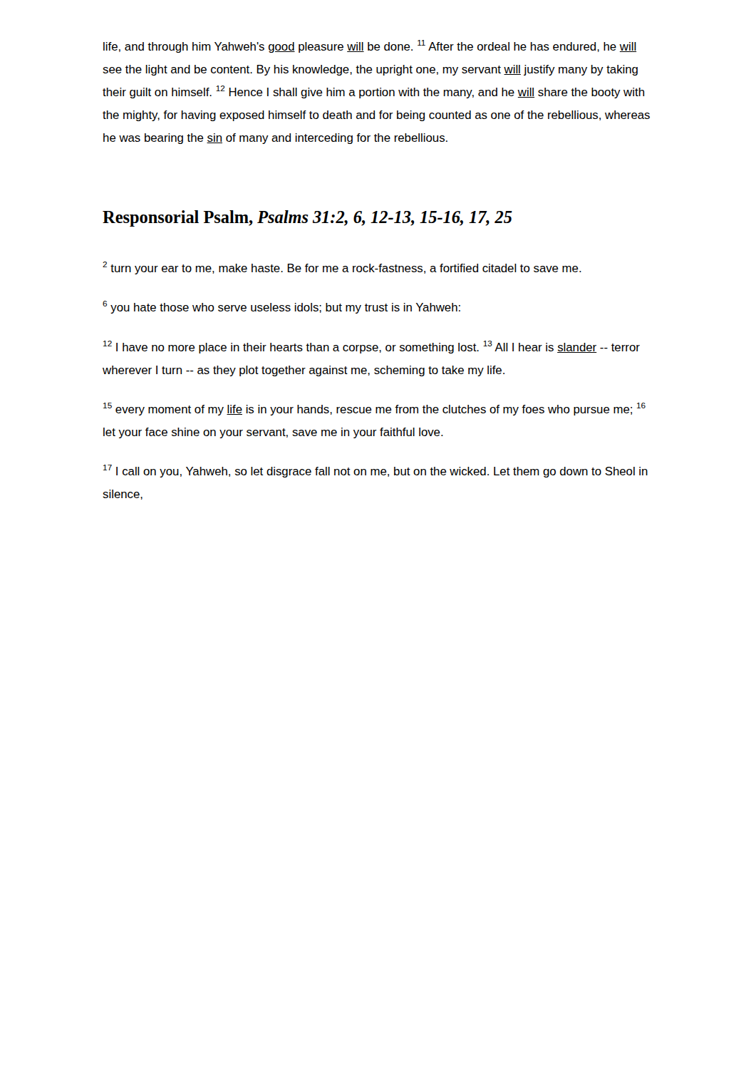life, and through him Yahweh's good pleasure will be done. 11 After the ordeal he has endured, he will see the light and be content. By his knowledge, the upright one, my servant will justify many by taking their guilt on himself. 12 Hence I shall give him a portion with the many, and he will share the booty with the mighty, for having exposed himself to death and for being counted as one of the rebellious, whereas he was bearing the sin of many and interceding for the rebellious.
Responsorial Psalm, Psalms 31:2, 6, 12-13, 15-16, 17, 25
2 turn your ear to me, make haste. Be for me a rock-fastness, a fortified citadel to save me.
6 you hate those who serve useless idols; but my trust is in Yahweh:
12 I have no more place in their hearts than a corpse, or something lost. 13 All I hear is slander -- terror wherever I turn -- as they plot together against me, scheming to take my life.
15 every moment of my life is in your hands, rescue me from the clutches of my foes who pursue me; 16 let your face shine on your servant, save me in your faithful love.
17 I call on you, Yahweh, so let disgrace fall not on me, but on the wicked. Let them go down to Sheol in silence,